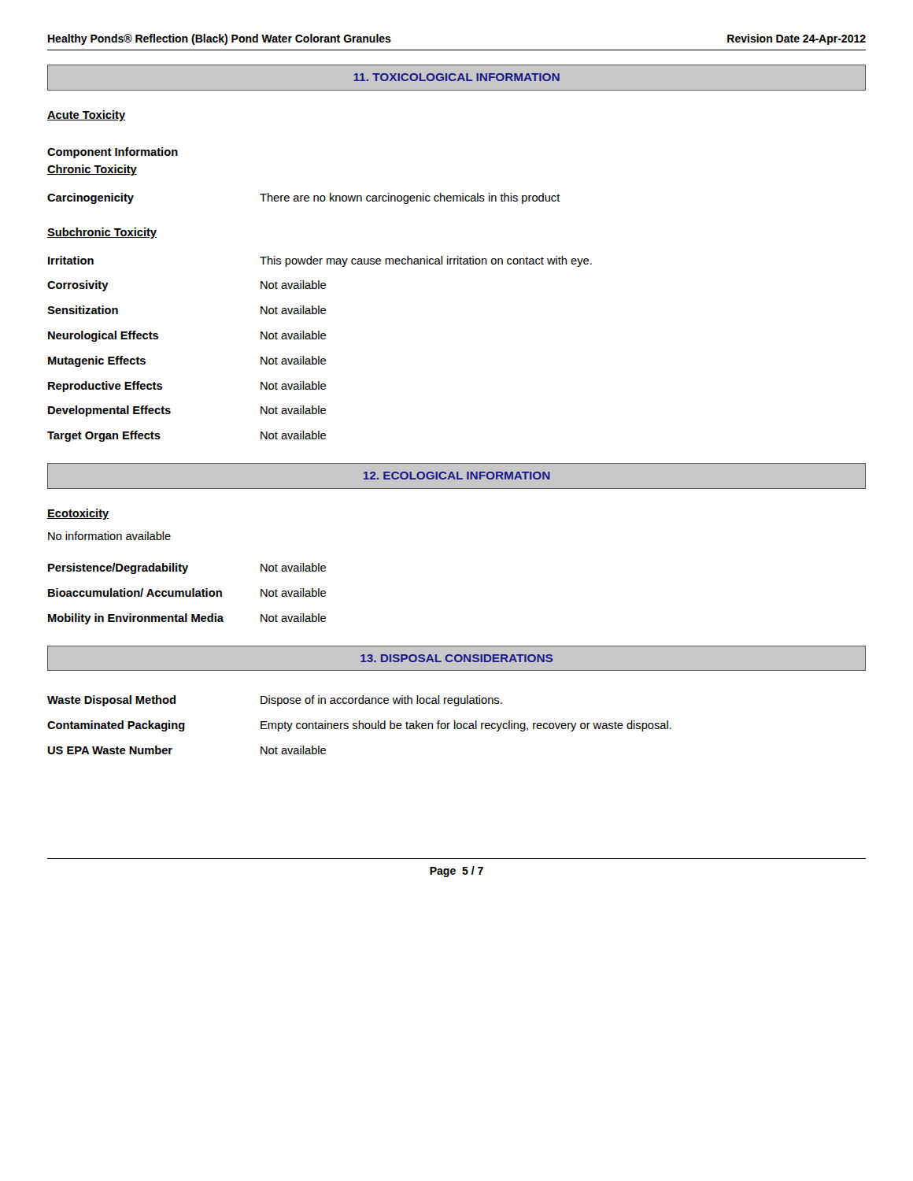Healthy Ponds® Reflection (Black) Pond Water Colorant Granules
Revision Date 24-Apr-2012
11. TOXICOLOGICAL INFORMATION
Acute Toxicity
Component Information
Chronic Toxicity
| Carcinogenicity | There are no known carcinogenic chemicals in this product |
Subchronic Toxicity
| Irritation | This powder may cause mechanical irritation on contact with eye. |
| Corrosivity | Not available |
| Sensitization | Not available |
| Neurological Effects | Not available |
| Mutagenic Effects | Not available |
| Reproductive Effects | Not available |
| Developmental Effects | Not available |
| Target Organ Effects | Not available |
12. ECOLOGICAL INFORMATION
Ecotoxicity
No information available
| Persistence/Degradability | Not available |
| Bioaccumulation/ Accumulation | Not available |
| Mobility in Environmental Media | Not available |
13. DISPOSAL CONSIDERATIONS
| Waste Disposal Method | Dispose of in accordance with local regulations. |
| Contaminated Packaging | Empty containers should be taken for local recycling, recovery or waste disposal. |
| US EPA Waste Number | Not available |
Page 5 / 7